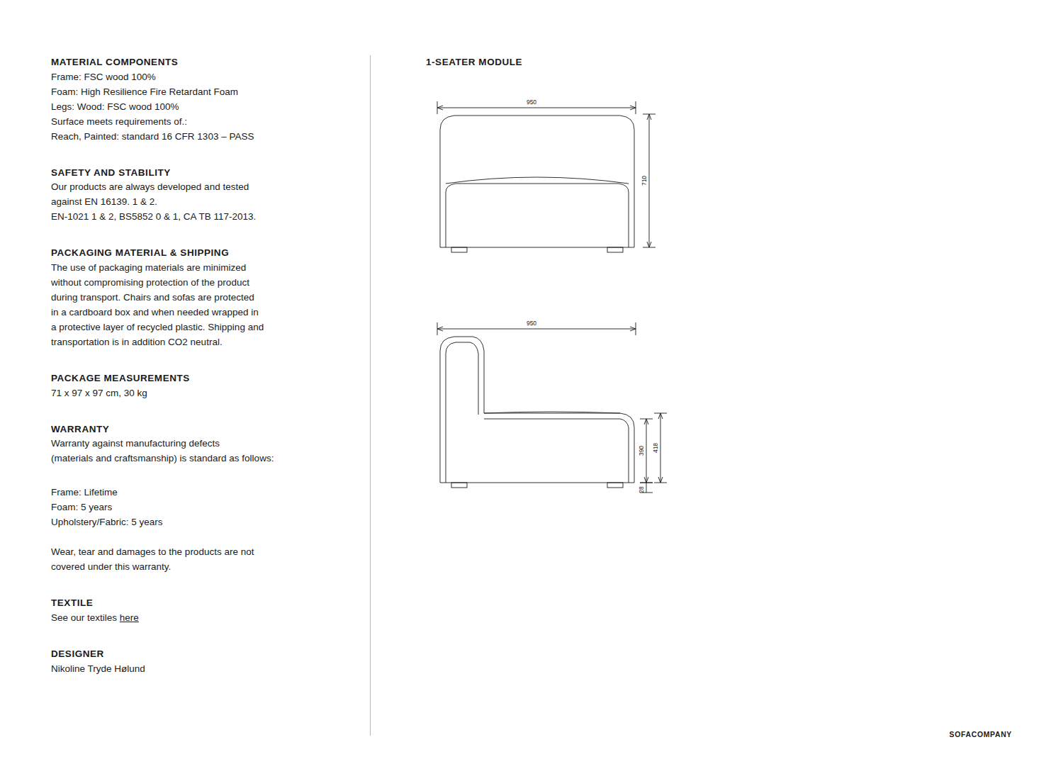Material components
Frame: FSC wood 100%
Foam: High Resilience Fire Retardant Foam
Legs: Wood: FSC wood 100%
Surface meets requirements of.:
Reach, Painted: standard 16 CFR 1303 – PASS
Safety and stability
Our products are always developed and tested
against EN 16139. 1 & 2.
EN-1021 1 & 2, BS5852 0 & 1, CA TB 117-2013.
Packaging material & shipping
The use of packaging materials are minimized
without compromising protection of the product
during transport. Chairs and sofas are protected
in a cardboard box and when needed wrapped in
a protective layer of recycled plastic. Shipping and
transportation is in addition CO2 neutral.
Package measurements
71 x 97 x 97 cm, 30 kg
Warranty
Warranty against manufacturing defects
(materials and craftsmanship) is standard as follows:
Frame: Lifetime
Foam: 5 years
Upholstery/Fabric: 5 years
Wear, tear and damages to the products are not
covered under this warranty.
Textile
See our textiles here
Designer
Nikoline Tryde Hølund
1-Seater module
950 710
950 390 418 28
SOFACOMPANY